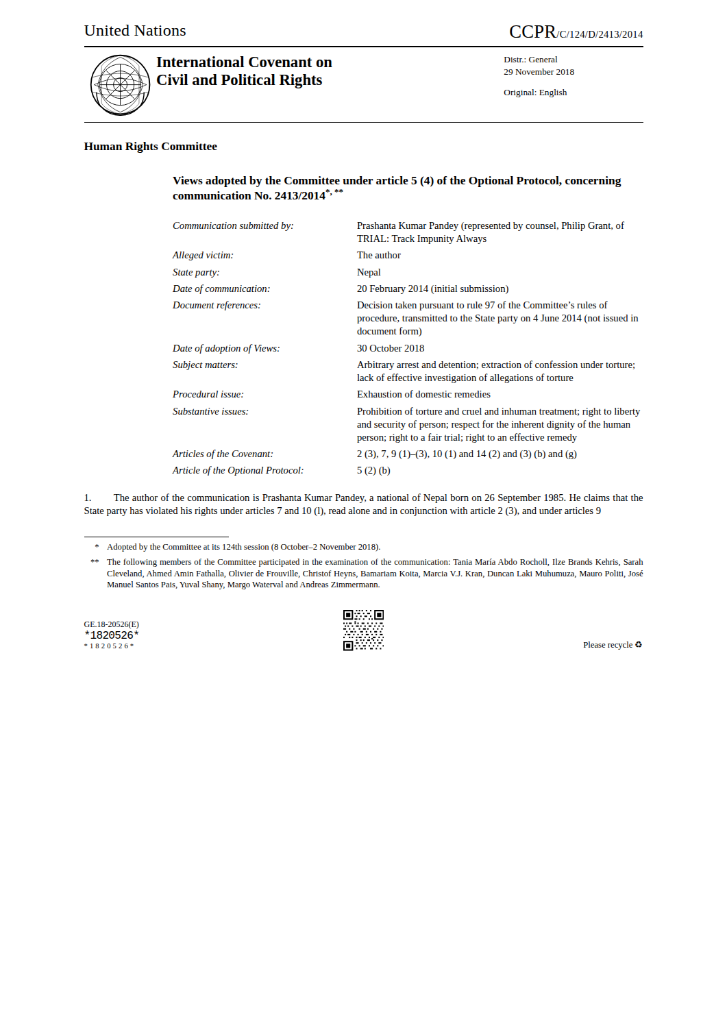| United Nations | CCPR /C/124/D/2413/2014 |
| | International Covenant on Civil and Political Rights | Distr.: General 29 November 2018 Original: English |
Human Rights Committee
Views adopted by the Committee under article 5 (4) of the Optional Protocol, concerning communication No. 2413/2014*, **
| Communication submitted by: | Prashanta Kumar Pandey (represented by counsel, Philip Grant, of TRIAL: Track Impunity Always |
| Alleged victim: | The author |
| State party: | Nepal |
| Date of communication: | 20 February 2014 (initial submission) |
| Document references: | Decision taken pursuant to rule 97 of the Committee’s rules of procedure, transmitted to the State party on 4 June 2014 (not issued in document form) |
| Date of adoption of Views: | 30 October 2018 |
| Subject matters: | Arbitrary arrest and detention; extraction of confession under torture; lack of effective investigation of allegations of torture |
| Procedural issue: | Exhaustion of domestic remedies |
| Substantive issues: | Prohibition of torture and cruel and inhuman treatment; right to liberty and security of person; respect for the inherent dignity of the human person; right to a fair trial; right to an effective remedy |
| Articles of the Covenant: | 2 (3), 7, 9 (1)–(3), 10 (1) and 14 (2) and (3) (b) and (g) |
| Article of the Optional Protocol: | 5 (2) (b) |
1. The author of the communication is Prashanta Kumar Pandey, a national of Nepal born on 26 September 1985. He claims that the State party has violated his rights under articles 7 and 10 (l), read alone and in conjunction with article 2 (3), and under articles 9
*Adopted by the Committee at its 124th session (8 October–2 November 2018).
**The following members of the Committee participated in the examination of the communication: Tania María Abdo Rocholl, Ilze Brands Kehris, Sarah Cleveland, Ahmed Amin Fathalla, Olivier de Frouville, Christof Heyns, Bamariam Koita, Marcia V.J. Kran, Duncan Laki Muhumuza, Mauro Politi, José Manuel Santos Pais, Yuval Shany, Margo Waterval and Andreas Zimmermann.
| GE.18-20526(E) *1820526* * 1 8 2 0 5 2 6 * | | Please recycle ♻ |